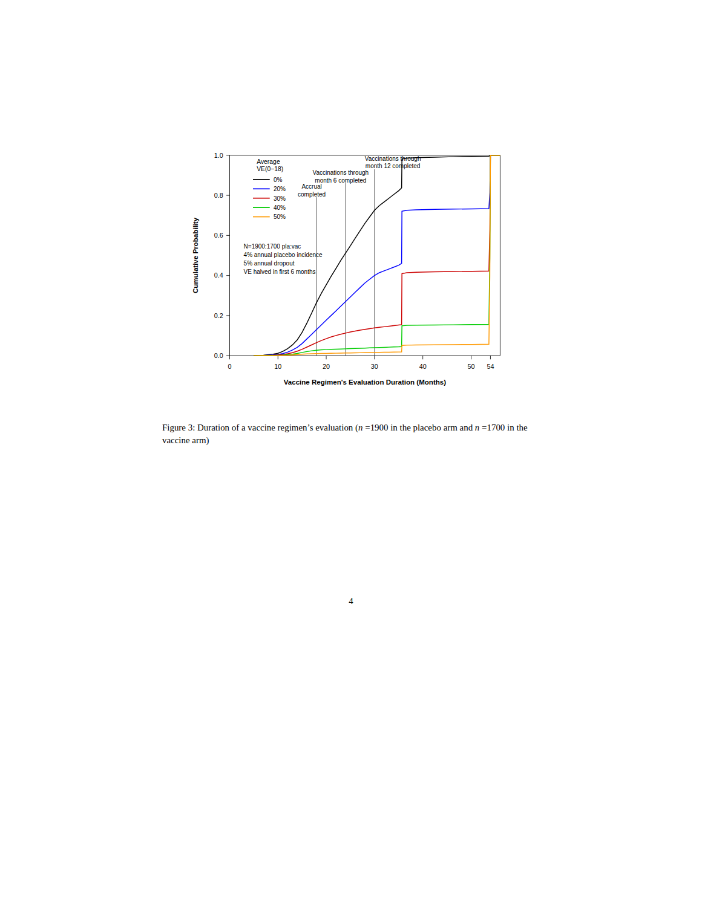===== geometry helpers ===== plot area: x from 120 to 700 ; y from 40 to 470 x(m) = 120 + m*(580/56) => 10.357 px per month y(p) = 470 - p*(430/1.0) => 430 px per unit prob 0.0 0.2 0.4 0.6 0.8 1.0 Cumulative Probability 0 10 20 30 40 50 54 Vaccine Regimen's Evaluation Duration (Months) Accrual completed Vaccinations through month 6 completed Vaccinations through month 12 completed Average VE(0−18) 0% 20% 30% 40% 50% N=1900:1700 pla:vac 4% annual placebo incidence 5% annual dropout VE halved in first 6 months
Figure 3: Duration of a vaccine regimen’s evaluation (n =1900 in the placebo arm and n =1700 in the vaccine arm)
4